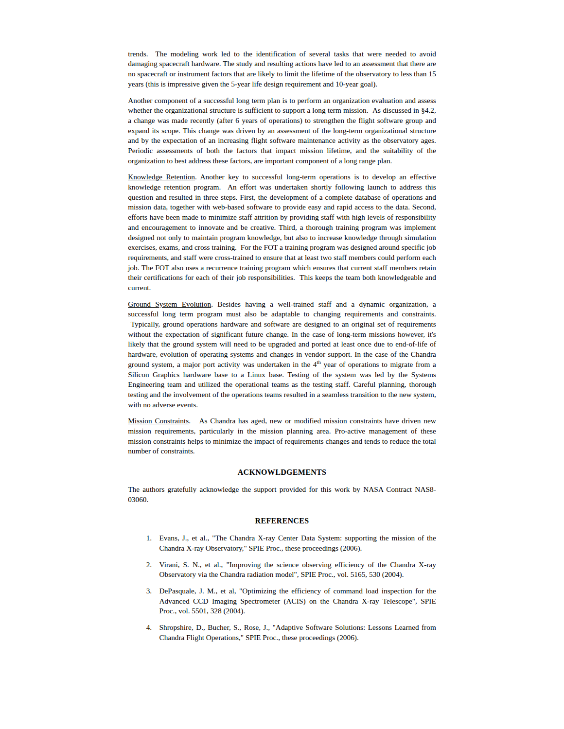trends. The modeling work led to the identification of several tasks that were needed to avoid damaging spacecraft hardware. The study and resulting actions have led to an assessment that there are no spacecraft or instrument factors that are likely to limit the lifetime of the observatory to less than 15 years (this is impressive given the 5-year life design requirement and 10-year goal).
Another component of a successful long term plan is to perform an organization evaluation and assess whether the organizational structure is sufficient to support a long term mission. As discussed in §4.2, a change was made recently (after 6 years of operations) to strengthen the flight software group and expand its scope. This change was driven by an assessment of the long-term organizational structure and by the expectation of an increasing flight software maintenance activity as the observatory ages. Periodic assessments of both the factors that impact mission lifetime, and the suitability of the organization to best address these factors, are important component of a long range plan.
Knowledge Retention. Another key to successful long-term operations is to develop an effective knowledge retention program. An effort was undertaken shortly following launch to address this question and resulted in three steps. First, the development of a complete database of operations and mission data, together with web-based software to provide easy and rapid access to the data. Second, efforts have been made to minimize staff attrition by providing staff with high levels of responsibility and encouragement to innovate and be creative. Third, a thorough training program was implement designed not only to maintain program knowledge, but also to increase knowledge through simulation exercises, exams, and cross training. For the FOT a training program was designed around specific job requirements, and staff were cross-trained to ensure that at least two staff members could perform each job. The FOT also uses a recurrence training program which ensures that current staff members retain their certifications for each of their job responsibilities. This keeps the team both knowledgeable and current.
Ground System Evolution. Besides having a well-trained staff and a dynamic organization, a successful long term program must also be adaptable to changing requirements and constraints. Typically, ground operations hardware and software are designed to an original set of requirements without the expectation of significant future change. In the case of long-term missions however, it's likely that the ground system will need to be upgraded and ported at least once due to end-of-life of hardware, evolution of operating systems and changes in vendor support. In the case of the Chandra ground system, a major port activity was undertaken in the 4th year of operations to migrate from a Silicon Graphics hardware base to a Linux base. Testing of the system was led by the Systems Engineering team and utilized the operational teams as the testing staff. Careful planning, thorough testing and the involvement of the operations teams resulted in a seamless transition to the new system, with no adverse events.
Mission Constraints. As Chandra has aged, new or modified mission constraints have driven new mission requirements, particularly in the mission planning area. Pro-active management of these mission constraints helps to minimize the impact of requirements changes and tends to reduce the total number of constraints.
ACKNOWLDGEMENTS
The authors gratefully acknowledge the support provided for this work by NASA Contract NAS8-03060.
REFERENCES
Evans, J., et al., "The Chandra X-ray Center Data System: supporting the mission of the Chandra X-ray Observatory," SPIE Proc., these proceedings (2006).
Virani, S. N., et al., "Improving the science observing efficiency of the Chandra X-ray Observatory via the Chandra radiation model", SPIE Proc., vol. 5165, 530 (2004).
DePasquale, J. M., et al, "Optimizing the efficiency of command load inspection for the Advanced CCD Imaging Spectrometer (ACIS) on the Chandra X-ray Telescope", SPIE Proc., vol. 5501, 328 (2004).
Shropshire, D., Bucher, S., Rose, J., "Adaptive Software Solutions: Lessons Learned from Chandra Flight Operations," SPIE Proc., these proceedings (2006).